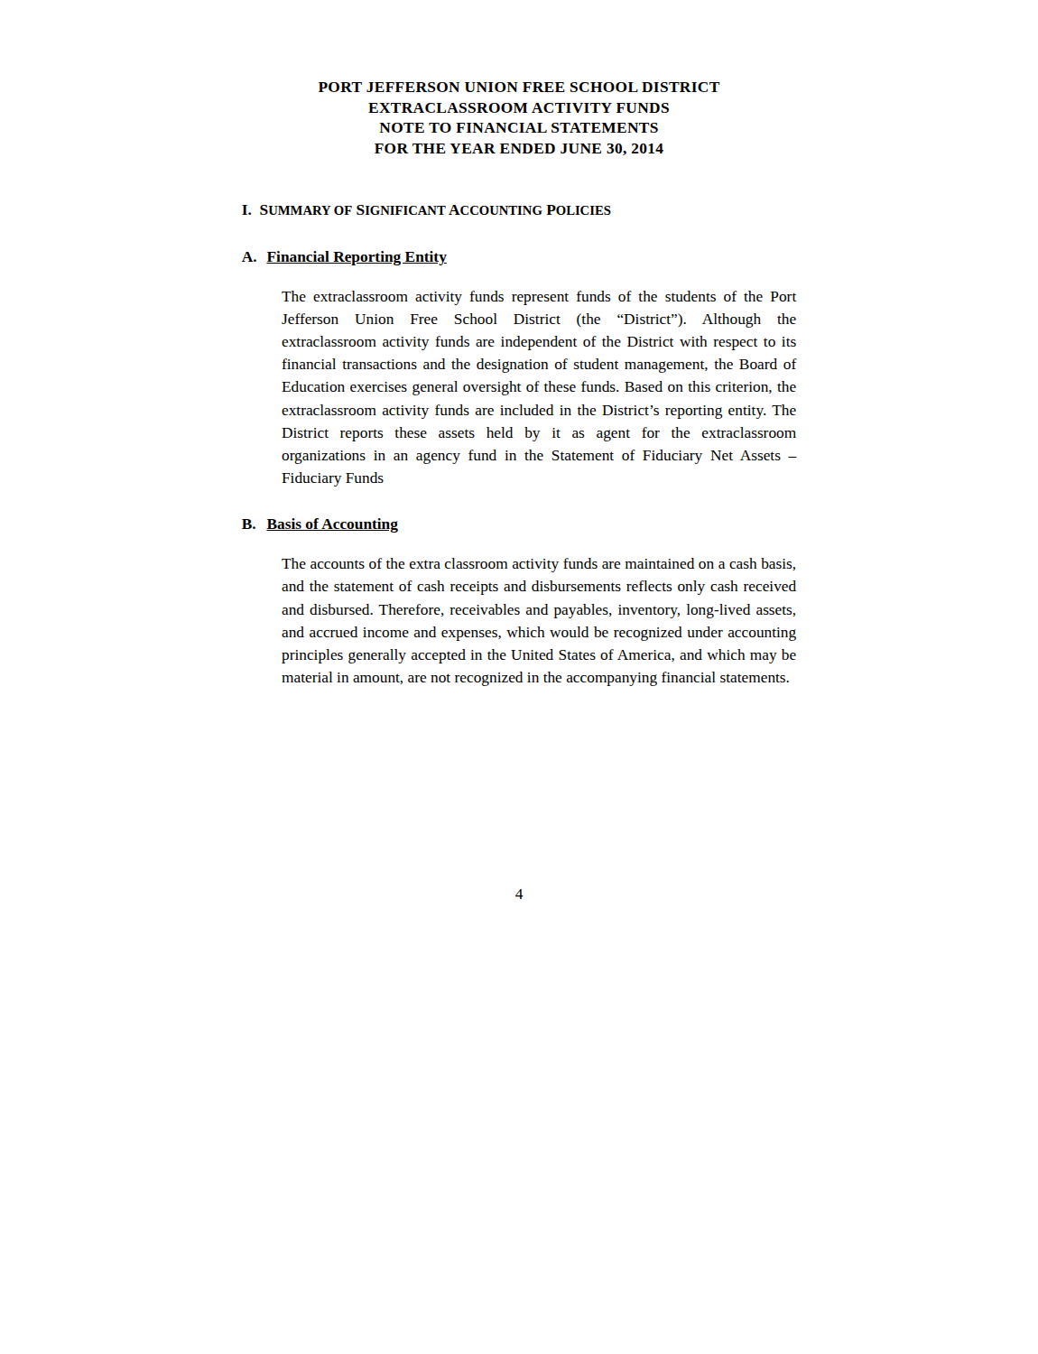PORT JEFFERSON UNION FREE SCHOOL DISTRICT
EXTRACLASSROOM ACTIVITY FUNDS
NOTE TO FINANCIAL STATEMENTS
FOR THE YEAR ENDED JUNE 30, 2014
I. SUMMARY OF SIGNIFICANT ACCOUNTING POLICIES
A. Financial Reporting Entity
The extraclassroom activity funds represent funds of the students of the Port Jefferson Union Free School District (the “District”). Although the extraclassroom activity funds are independent of the District with respect to its financial transactions and the designation of student management, the Board of Education exercises general oversight of these funds. Based on this criterion, the extraclassroom activity funds are included in the District’s reporting entity. The District reports these assets held by it as agent for the extraclassroom organizations in an agency fund in the Statement of Fiduciary Net Assets – Fiduciary Funds
B. Basis of Accounting
The accounts of the extra classroom activity funds are maintained on a cash basis, and the statement of cash receipts and disbursements reflects only cash received and disbursed. Therefore, receivables and payables, inventory, long-lived assets, and accrued income and expenses, which would be recognized under accounting principles generally accepted in the United States of America, and which may be material in amount, are not recognized in the accompanying financial statements.
4